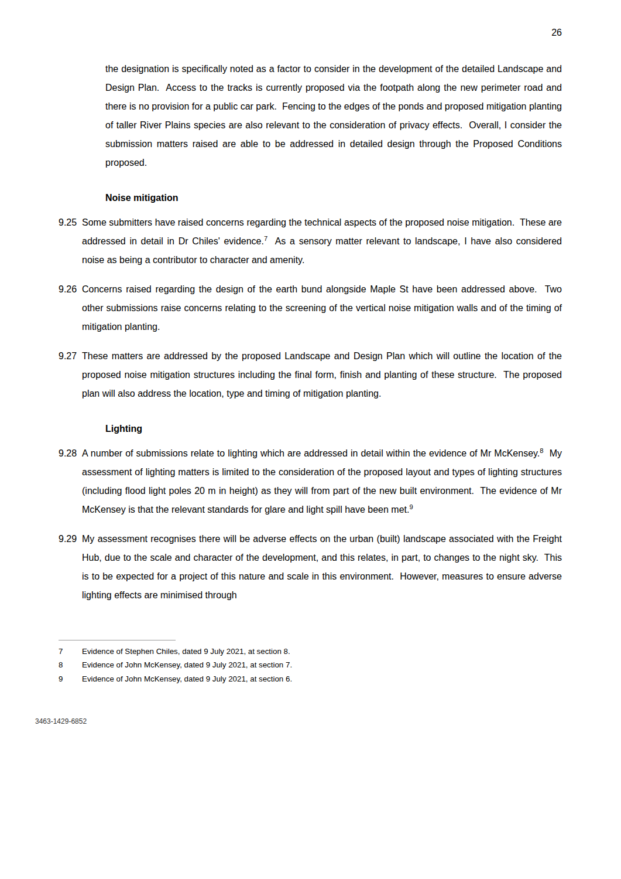26
the designation is specifically noted as a factor to consider in the development of the detailed Landscape and Design Plan. Access to the tracks is currently proposed via the footpath along the new perimeter road and there is no provision for a public car park. Fencing to the edges of the ponds and proposed mitigation planting of taller River Plains species are also relevant to the consideration of privacy effects. Overall, I consider the submission matters raised are able to be addressed in detailed design through the Proposed Conditions proposed.
Noise mitigation
9.25
Some submitters have raised concerns regarding the technical aspects of the proposed noise mitigation. These are addressed in detail in Dr Chiles' evidence.7 As a sensory matter relevant to landscape, I have also considered noise as being a contributor to character and amenity.
9.26
Concerns raised regarding the design of the earth bund alongside Maple St have been addressed above. Two other submissions raise concerns relating to the screening of the vertical noise mitigation walls and of the timing of mitigation planting.
9.27
These matters are addressed by the proposed Landscape and Design Plan which will outline the location of the proposed noise mitigation structures including the final form, finish and planting of these structure. The proposed plan will also address the location, type and timing of mitigation planting.
Lighting
9.28
A number of submissions relate to lighting which are addressed in detail within the evidence of Mr McKensey.8 My assessment of lighting matters is limited to the consideration of the proposed layout and types of lighting structures (including flood light poles 20 m in height) as they will from part of the new built environment. The evidence of Mr McKensey is that the relevant standards for glare and light spill have been met.9
9.29
My assessment recognises there will be adverse effects on the urban (built) landscape associated with the Freight Hub, due to the scale and character of the development, and this relates, in part, to changes to the night sky. This is to be expected for a project of this nature and scale in this environment. However, measures to ensure adverse lighting effects are minimised through
7
Evidence of Stephen Chiles, dated 9 July 2021, at section 8.
8
Evidence of John McKensey, dated 9 July 2021, at section 7.
9
Evidence of John McKensey, dated 9 July 2021, at section 6.
3463-1429-6852